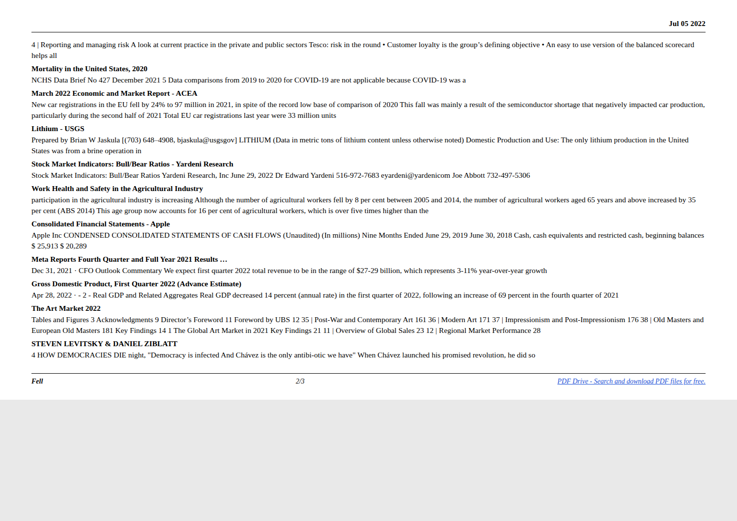Jul 05 2022
4 | Reporting and managing risk A look at current practice in the private and public sectors Tesco: risk in the round • Customer loyalty is the group’s defining objective • An easy to use version of the balanced scorecard helps all
Mortality in the United States, 2020
NCHS Data Brief No 427 December 2021 5 Data comparisons from 2019 to 2020 for COVID-19 are not applicable because COVID-19 was a
March 2022 Economic and Market Report - ACEA
New car registrations in the EU fell by 24% to 97 million in 2021, in spite of the record low base of comparison of 2020 This fall was mainly a result of the semiconductor shortage that negatively impacted car production, particularly during the second half of 2021 Total EU car registrations last year were 33 million units
Lithium - USGS
Prepared by Brian W Jaskula [(703) 648–4908, bjaskula@usgsgov] LITHIUM (Data in metric tons of lithium content unless otherwise noted) Domestic Production and Use: The only lithium production in the United States was from a brine operation in
Stock Market Indicators: Bull/Bear Ratios - Yardeni Research
Stock Market Indicators: Bull/Bear Ratios Yardeni Research, Inc June 29, 2022 Dr Edward Yardeni 516-972-7683 eyardeni@yardenicom Joe Abbott 732-497-5306
Work Health and Safety in the Agricultural Industry
participation in the agricultural industry is increasing Although the number of agricultural workers fell by 8 per cent between 2005 and 2014, the number of agricultural workers aged 65 years and above increased by 35 per cent (ABS 2014) This age group now accounts for 16 per cent of agricultural workers, which is over five times higher than the
Consolidated Financial Statements - Apple
Apple Inc CONDENSED CONSOLIDATED STATEMENTS OF CASH FLOWS (Unaudited) (In millions) Nine Months Ended June 29, 2019 June 30, 2018 Cash, cash equivalents and restricted cash, beginning balances $ 25,913 $ 20,289
Meta Reports Fourth Quarter and Full Year 2021 Results …
Dec 31, 2021 · CFO Outlook Commentary We expect first quarter 2022 total revenue to be in the range of $27-29 billion, which represents 3-11% year-over-year growth
Gross Domestic Product, First Quarter 2022 (Advance Estimate)
Apr 28, 2022 · - 2 - Real GDP and Related Aggregates Real GDP decreased 14 percent (annual rate) in the first quarter of 2022, following an increase of 69 percent in the fourth quarter of 2021
The Art Market 2022
Tables and Figures 3 Acknowledgments 9 Director’s Foreword 11 Foreword by UBS 12 35 | Post-War and Contemporary Art 161 36 | Modern Art 171 37 | Impressionism and Post-Impressionism 176 38 | Old Masters and European Old Masters 181 Key Findings 14 1 The Global Art Market in 2021 Key Findings 21 11 | Overview of Global Sales 23 12 | Regional Market Performance 28
STEVEN LEVITSKY & DANIEL ZIBLATT
4 HOW DEMOCRACIES DIE night, "Democracy is infected And Chávez is the only antibi-otic we have" When Chávez launched his promised revolution, he did so
Fell 2/3 PDF Drive - Search and download PDF files for free.